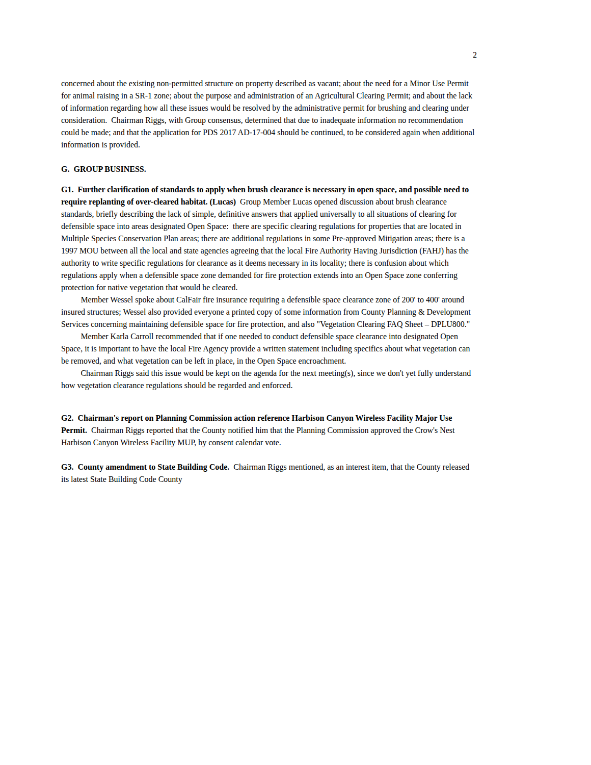2
concerned about the existing non-permitted structure on property described as vacant; about the need for a Minor Use Permit for animal raising in a SR-1 zone; about the purpose and administration of an Agricultural Clearing Permit; and about the lack of information regarding how all these issues would be resolved by the administrative permit for brushing and clearing under consideration. Chairman Riggs, with Group consensus, determined that due to inadequate information no recommendation could be made; and that the application for PDS 2017 AD-17-004 should be continued, to be considered again when additional information is provided.
G. GROUP BUSINESS.
G1. Further clarification of standards to apply when brush clearance is necessary in open space, and possible need to require replanting of over-cleared habitat. (Lucas) Group Member Lucas opened discussion about brush clearance standards, briefly describing the lack of simple, definitive answers that applied universally to all situations of clearing for defensible space into areas designated Open Space: there are specific clearing regulations for properties that are located in Multiple Species Conservation Plan areas; there are additional regulations in some Pre-approved Mitigation areas; there is a 1997 MOU between all the local and state agencies agreeing that the local Fire Authority Having Jurisdiction (FAHJ) has the authority to write specific regulations for clearance as it deems necessary in its locality; there is confusion about which regulations apply when a defensible space zone demanded for fire protection extends into an Open Space zone conferring protection for native vegetation that would be cleared.
Member Wessel spoke about CalFair fire insurance requiring a defensible space clearance zone of 200' to 400' around insured structures; Wessel also provided everyone a printed copy of some information from County Planning & Development Services concerning maintaining defensible space for fire protection, and also "Vegetation Clearing FAQ Sheet – DPLU800."
Member Karla Carroll recommended that if one needed to conduct defensible space clearance into designated Open Space, it is important to have the local Fire Agency provide a written statement including specifics about what vegetation can be removed, and what vegetation can be left in place, in the Open Space encroachment.
Chairman Riggs said this issue would be kept on the agenda for the next meeting(s), since we don't yet fully understand how vegetation clearance regulations should be regarded and enforced.
G2. Chairman's report on Planning Commission action reference Harbison Canyon Wireless Facility Major Use Permit. Chairman Riggs reported that the County notified him that the Planning Commission approved the Crow's Nest Harbison Canyon Wireless Facility MUP, by consent calendar vote.
G3. County amendment to State Building Code. Chairman Riggs mentioned, as an interest item, that the County released its latest State Building Code County